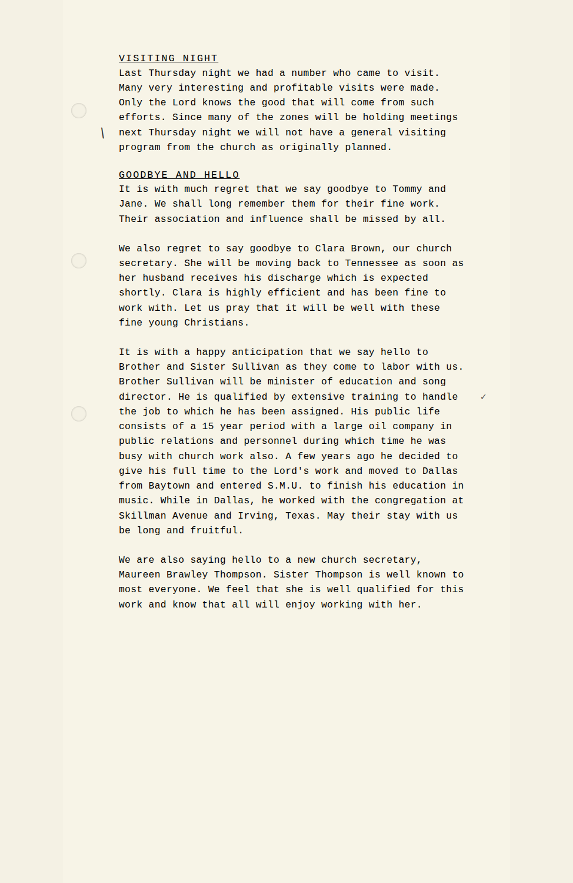\
Visiting Night
Last Thursday night we had a number who came to visit. Many very interesting and profitable visits were made. Only the Lord knows the good that will come from such efforts. Since many of the zones will be holding meetings next Thursday night we will not have a general visiting program from the church as originally planned.
Goodbye and Hello
It is with much regret that we say goodbye to Tommy and Jane. We shall long remember them for their fine work. Their association and influence shall be missed by all.
We also regret to say goodbye to Clara Brown, our church secretary. She will be moving back to Tennessee as soon as her husband receives his discharge which is expected shortly. Clara is highly efficient and has been fine to work with. Let us pray that it will be well with these fine young Christians.
It is with a happy anticipation that we say hello to Brother and Sister Sullivan as they come to labor with us. Brother Sullivan will be minister of education and song director. ✓ He is qualified by extensive training to handle the job to which he has been assigned. His public life consists of a 15 year period with a large oil company in public relations and personnel during which time he was busy with church work also. A few years ago he decided to give his full time to the Lord's work and moved to Dallas from Baytown and entered S.M.U. to finish his education in music. While in Dallas, he worked with the congregation at Skillman Avenue and Irving, Texas. May their stay with us be long and fruitful.
We are also saying hello to a new church secretary, Maureen Brawley Thompson. Sister Thompson is well known to most everyone. We feel that she is well qualified for this work and know that all will enjoy working with her.